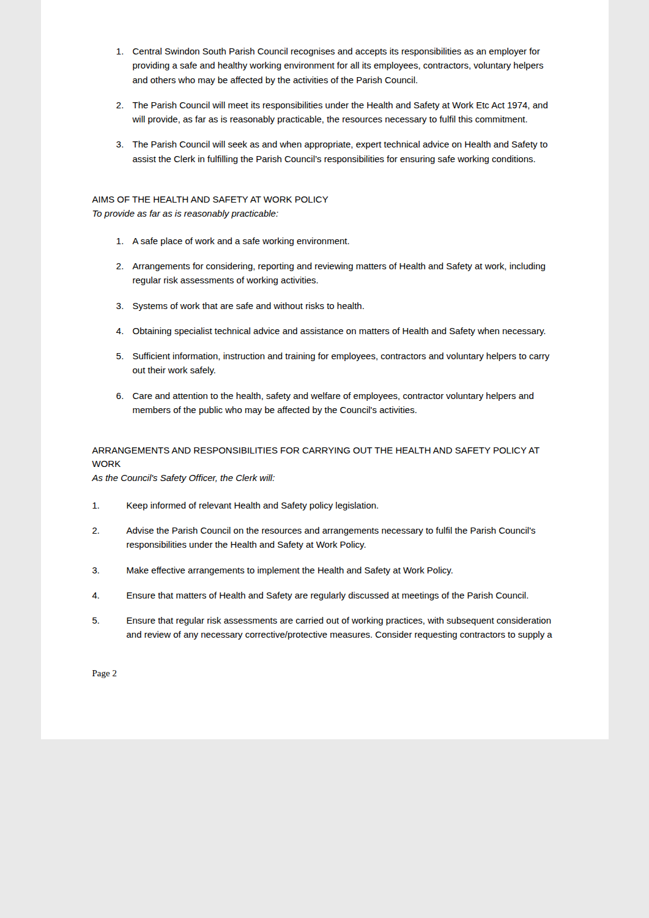Central Swindon South Parish Council recognises and accepts its responsibilities as an employer for providing a safe and healthy working environment for all its employees, contractors, voluntary helpers and others who may be affected by the activities of the Parish Council.
The Parish Council will meet its responsibilities under the Health and Safety at Work Etc Act 1974, and will provide, as far as is reasonably practicable, the resources necessary to fulfil this commitment.
The Parish Council will seek as and when appropriate, expert technical advice on Health and Safety to assist the Clerk in fulfilling the Parish Council’s responsibilities for ensuring safe working conditions.
Aims of the Health and Safety at Work Policy
To provide as far as is reasonably practicable:
A safe place of work and a safe working environment.
Arrangements for considering, reporting and reviewing matters of Health and Safety at work, including regular risk assessments of working activities.
Systems of work that are safe and without risks to health.
Obtaining specialist technical advice and assistance on matters of Health and Safety when necessary.
Sufficient information, instruction and training for employees, contractors and voluntary helpers to carry out their work safely.
Care and attention to the health, safety and welfare of employees, contractor voluntary helpers and members of the public who may be affected by the Council's activities.
Arrangements and responsibilities for carrying out the Health and Safety Policy at Work
As the Council's Safety Officer, the Clerk will:
Keep informed of relevant Health and Safety policy legislation.
Advise the Parish Council on the resources and arrangements necessary to fulfil the Parish Council's responsibilities under the Health and Safety at Work Policy.
Make effective arrangements to implement the Health and Safety at Work Policy.
Ensure that matters of Health and Safety are regularly discussed at meetings of the Parish Council.
Ensure that regular risk assessments are carried out of working practices, with subsequent consideration and review of any necessary corrective/protective measures. Consider requesting contractors to supply a
Page 2